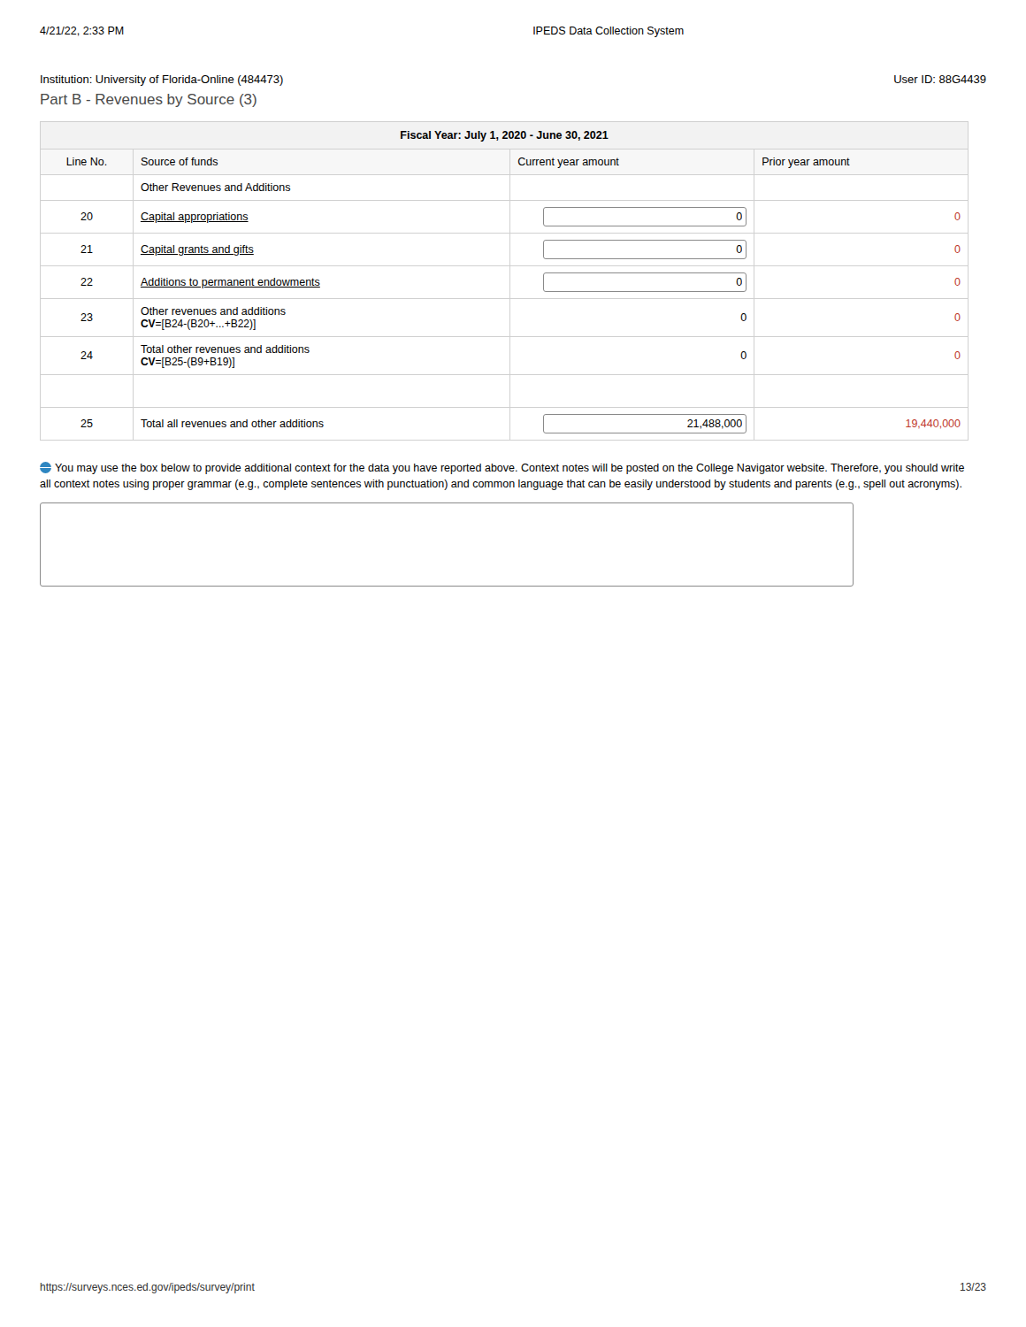4/21/22, 2:33 PM
IPEDS Data Collection System
Institution: University of Florida-Online (484473)
User ID: 88G4439
Part B - Revenues by Source (3)
| Fiscal Year: July 1, 2020 - June 30, 2021 |
| --- |
| Line No. | Source of funds | Current year amount | Prior year amount |
| | Other Revenues and Additions | | |
| 20 | Capital appropriations | | 0 |
| 21 | Capital grants and gifts | | 0 |
| 22 | Additions to permanent endowments | | 0 |
| 23 | Other revenues and additions CV =[B24-(B20+...+B22)] | 0 | 0 |
| 24 | Total other revenues and additions CV =[B25-(B9+B19)] | 0 | 0 |
| 25 | Total all revenues and other additions | | 19,440,000 |
You may use the box below to provide additional context for the data you have reported above. Context notes will be posted on the College Navigator website. Therefore, you should write all context notes using proper grammar (e.g., complete sentences with punctuation) and common language that can be easily understood by students and parents (e.g., spell out acronyms).
https://surveys.nces.ed.gov/ipeds/survey/print
13/23